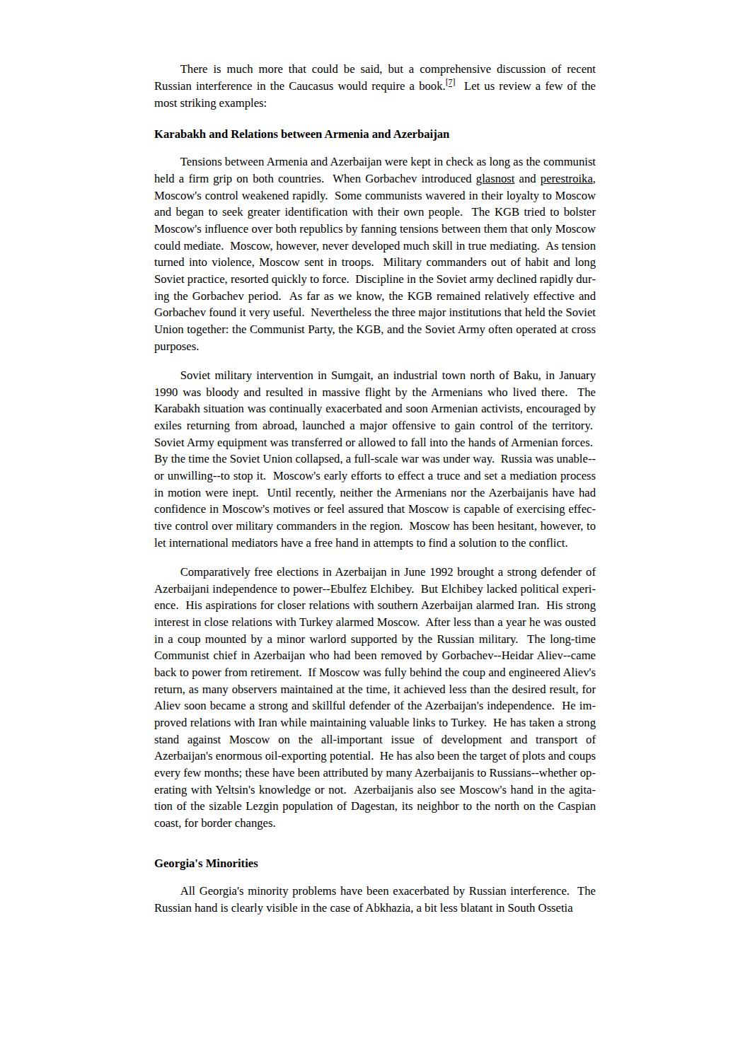There is much more that could be said, but a comprehensive discussion of recent Russian interference in the Caucasus would require a book.[7] Let us review a few of the most striking examples:
Karabakh and Relations between Armenia and Azerbaijan
Tensions between Armenia and Azerbaijan were kept in check as long as the communist held a firm grip on both countries. When Gorbachev introduced glasnost and perestroika, Moscow's control weakened rapidly. Some communists wavered in their loyalty to Moscow and began to seek greater identification with their own people. The KGB tried to bolster Moscow's influence over both republics by fanning tensions between them that only Moscow could mediate. Moscow, however, never developed much skill in true mediating. As tension turned into violence, Moscow sent in troops. Military commanders out of habit and long Soviet practice, resorted quickly to force. Discipline in the Soviet army declined rapidly during the Gorbachev period. As far as we know, the KGB remained relatively effective and Gorbachev found it very useful. Nevertheless the three major institutions that held the Soviet Union together: the Communist Party, the KGB, and the Soviet Army often operated at cross purposes.
Soviet military intervention in Sumgait, an industrial town north of Baku, in January 1990 was bloody and resulted in massive flight by the Armenians who lived there. The Karabakh situation was continually exacerbated and soon Armenian activists, encouraged by exiles returning from abroad, launched a major offensive to gain control of the territory. Soviet Army equipment was transferred or allowed to fall into the hands of Armenian forces. By the time the Soviet Union collapsed, a full-scale war was under way. Russia was unable--or unwilling--to stop it. Moscow's early efforts to effect a truce and set a mediation process in motion were inept. Until recently, neither the Armenians nor the Azerbaijanis have had confidence in Moscow's motives or feel assured that Moscow is capable of exercising effective control over military commanders in the region. Moscow has been hesitant, however, to let international mediators have a free hand in attempts to find a solution to the conflict.
Comparatively free elections in Azerbaijan in June 1992 brought a strong defender of Azerbaijani independence to power--Ebulfez Elchibey. But Elchibey lacked political experience. His aspirations for closer relations with southern Azerbaijan alarmed Iran. His strong interest in close relations with Turkey alarmed Moscow. After less than a year he was ousted in a coup mounted by a minor warlord supported by the Russian military. The long-time Communist chief in Azerbaijan who had been removed by Gorbachev--Heidar Aliev--came back to power from retirement. If Moscow was fully behind the coup and engineered Aliev's return, as many observers maintained at the time, it achieved less than the desired result, for Aliev soon became a strong and skillful defender of the Azerbaijan's independence. He improved relations with Iran while maintaining valuable links to Turkey. He has taken a strong stand against Moscow on the all-important issue of development and transport of Azerbaijan's enormous oil-exporting potential. He has also been the target of plots and coups every few months; these have been attributed by many Azerbaijanis to Russians--whether operating with Yeltsin's knowledge or not. Azerbaijanis also see Moscow's hand in the agitation of the sizable Lezgin population of Dagestan, its neighbor to the north on the Caspian coast, for border changes.
Georgia's Minorities
All Georgia's minority problems have been exacerbated by Russian interference. The Russian hand is clearly visible in the case of Abkhazia, a bit less blatant in South Ossetia